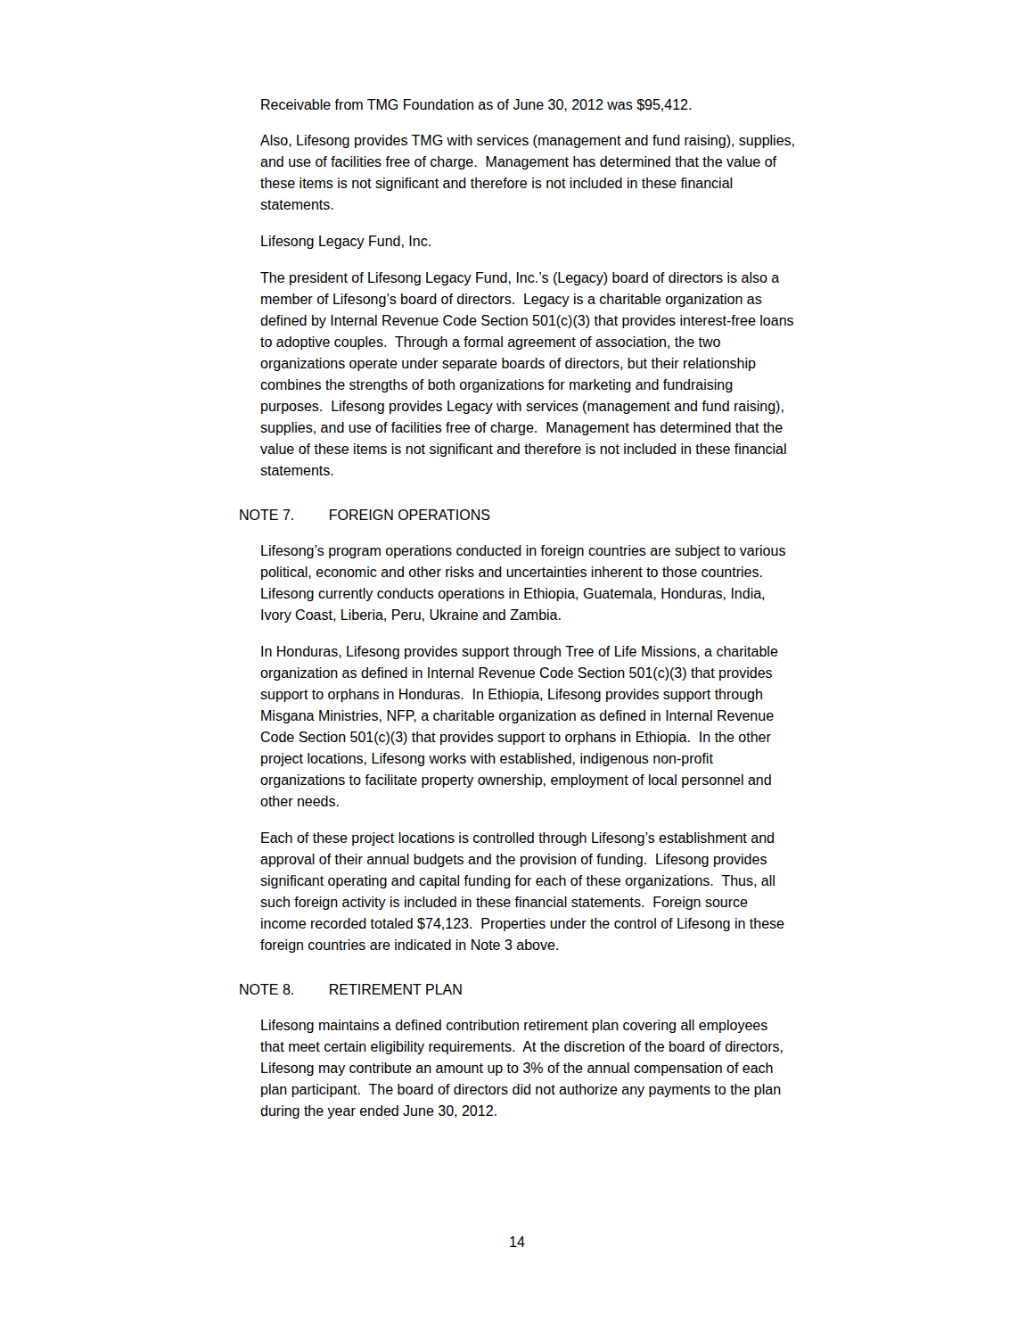Receivable from TMG Foundation as of June 30, 2012 was $95,412.
Also, Lifesong provides TMG with services (management and fund raising), supplies, and use of facilities free of charge. Management has determined that the value of these items is not significant and therefore is not included in these financial statements.
Lifesong Legacy Fund, Inc.
The president of Lifesong Legacy Fund, Inc.’s (Legacy) board of directors is also a member of Lifesong’s board of directors. Legacy is a charitable organization as defined by Internal Revenue Code Section 501(c)(3) that provides interest-free loans to adoptive couples. Through a formal agreement of association, the two organizations operate under separate boards of directors, but their relationship combines the strengths of both organizations for marketing and fundraising purposes. Lifesong provides Legacy with services (management and fund raising), supplies, and use of facilities free of charge. Management has determined that the value of these items is not significant and therefore is not included in these financial statements.
NOTE 7. FOREIGN OPERATIONS
Lifesong’s program operations conducted in foreign countries are subject to various political, economic and other risks and uncertainties inherent to those countries. Lifesong currently conducts operations in Ethiopia, Guatemala, Honduras, India, Ivory Coast, Liberia, Peru, Ukraine and Zambia.
In Honduras, Lifesong provides support through Tree of Life Missions, a charitable organization as defined in Internal Revenue Code Section 501(c)(3) that provides support to orphans in Honduras. In Ethiopia, Lifesong provides support through Misgana Ministries, NFP, a charitable organization as defined in Internal Revenue Code Section 501(c)(3) that provides support to orphans in Ethiopia. In the other project locations, Lifesong works with established, indigenous non-profit organizations to facilitate property ownership, employment of local personnel and other needs.
Each of these project locations is controlled through Lifesong’s establishment and approval of their annual budgets and the provision of funding. Lifesong provides significant operating and capital funding for each of these organizations. Thus, all such foreign activity is included in these financial statements. Foreign source income recorded totaled $74,123. Properties under the control of Lifesong in these foreign countries are indicated in Note 3 above.
NOTE 8. RETIREMENT PLAN
Lifesong maintains a defined contribution retirement plan covering all employees that meet certain eligibility requirements. At the discretion of the board of directors, Lifesong may contribute an amount up to 3% of the annual compensation of each plan participant. The board of directors did not authorize any payments to the plan during the year ended June 30, 2012.
14